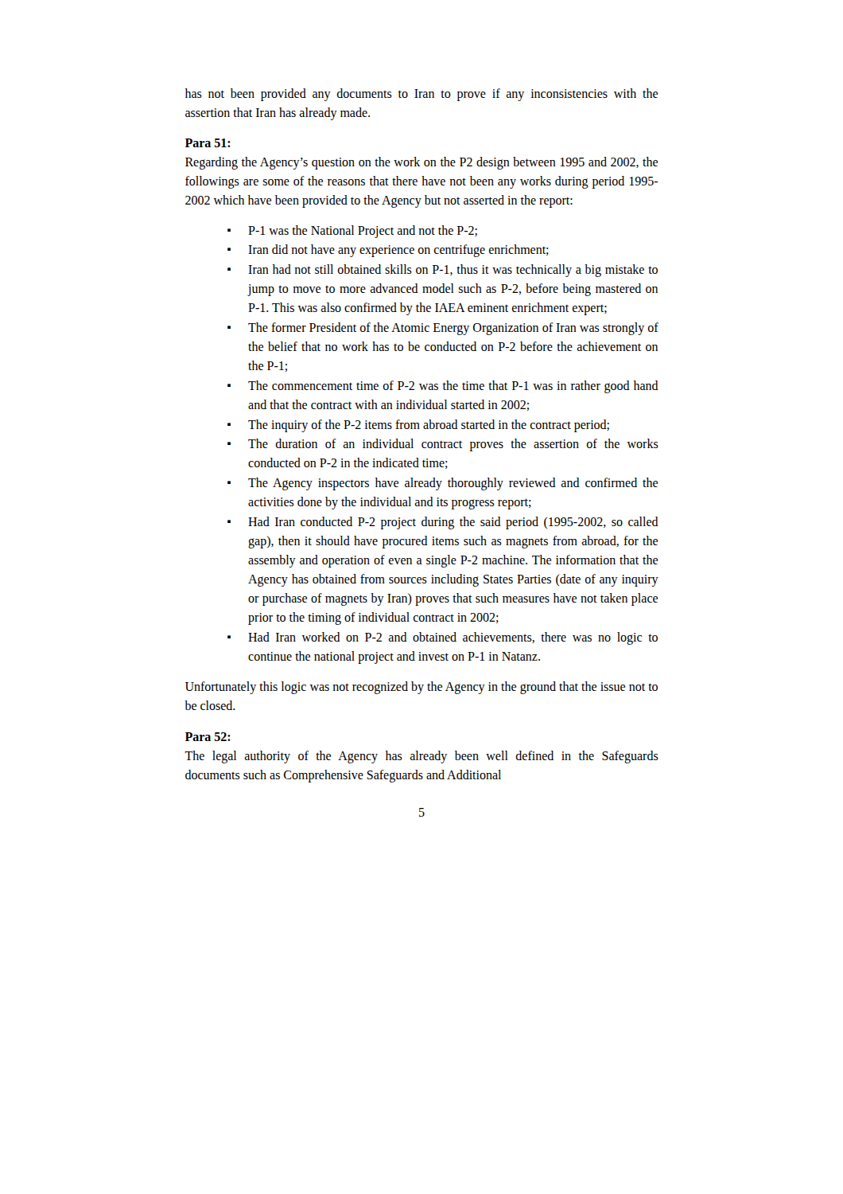has not been provided any documents to Iran to prove if any inconsistencies with the assertion that Iran has already made.
Para 51:
Regarding the Agency’s question on the work on the P2 design between 1995 and 2002, the followings are some of the reasons that there have not been any works during period 1995-2002 which have been provided to the Agency but not asserted in the report:
P-1 was the National Project and not the P-2;
Iran did not have any experience on centrifuge enrichment;
Iran had not still obtained skills on P-1, thus it was technically a big mistake to jump to move to more advanced model such as P-2, before being mastered on P-1. This was also confirmed by the IAEA eminent enrichment expert;
The former President of the Atomic Energy Organization of Iran was strongly of the belief that no work has to be conducted on P-2 before the achievement on the P-1;
The commencement time of P-2 was the time that P-1 was in rather good hand and that the contract with an individual started in 2002;
The inquiry of the P-2 items from abroad started in the contract period;
The duration of an individual contract proves the assertion of the works conducted on P-2 in the indicated time;
The Agency inspectors have already thoroughly reviewed and confirmed the activities done by the individual and its progress report;
Had Iran conducted P-2 project during the said period (1995-2002, so called gap), then it should have procured items such as magnets from abroad, for the assembly and operation of even a single P-2 machine. The information that the Agency has obtained from sources including States Parties (date of any inquiry or purchase of magnets by Iran) proves that such measures have not taken place prior to the timing of individual contract in 2002;
Had Iran worked on P-2 and obtained achievements, there was no logic to continue the national project and invest on P-1 in Natanz.
Unfortunately this logic was not recognized by the Agency in the ground that the issue not to be closed.
Para 52:
The legal authority of the Agency has already been well defined in the Safeguards documents such as Comprehensive Safeguards and Additional
5